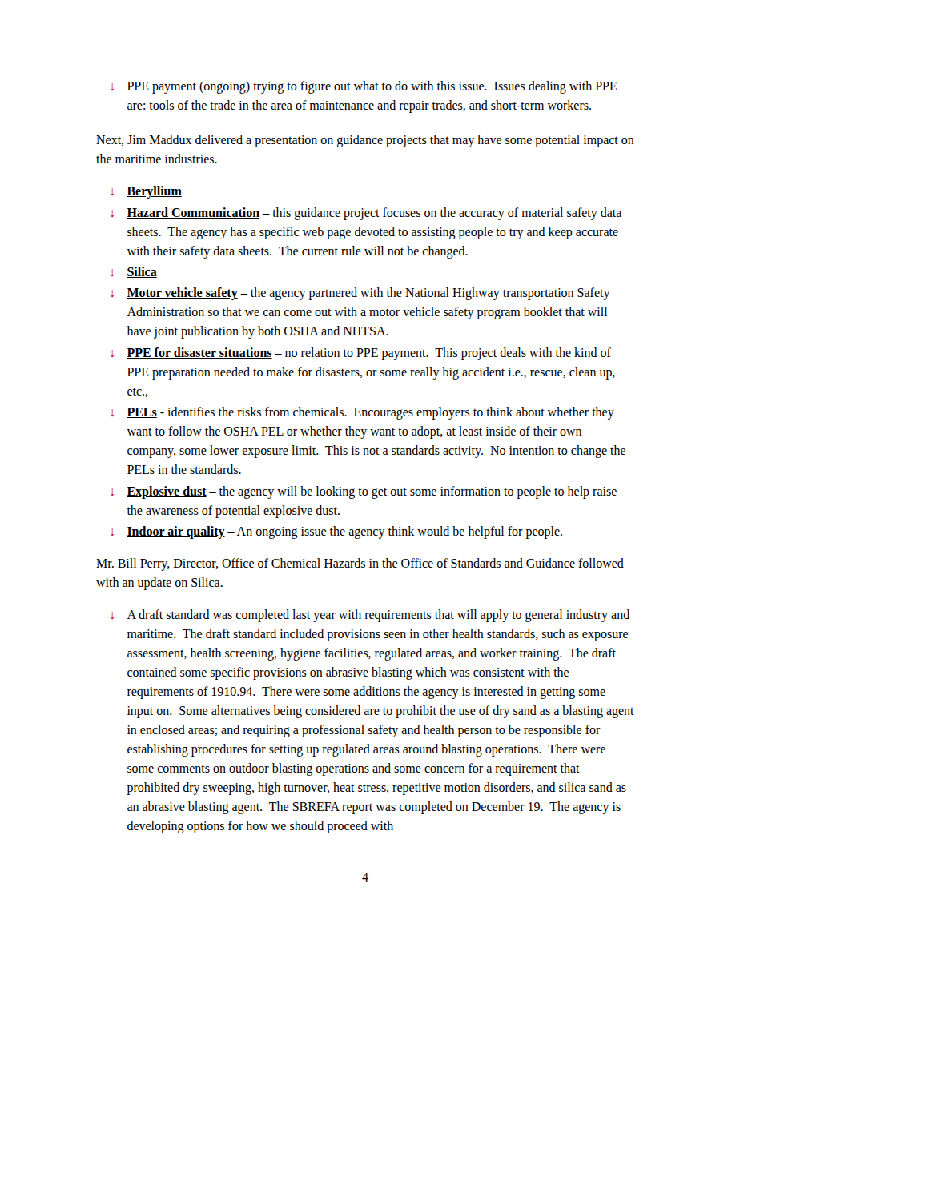PPE payment (ongoing) trying to figure out what to do with this issue. Issues dealing with PPE are: tools of the trade in the area of maintenance and repair trades, and short-term workers.
Next, Jim Maddux delivered a presentation on guidance projects that may have some potential impact on the maritime industries.
Beryllium
Hazard Communication – this guidance project focuses on the accuracy of material safety data sheets. The agency has a specific web page devoted to assisting people to try and keep accurate with their safety data sheets. The current rule will not be changed.
Silica
Motor vehicle safety – the agency partnered with the National Highway transportation Safety Administration so that we can come out with a motor vehicle safety program booklet that will have joint publication by both OSHA and NHTSA.
PPE for disaster situations – no relation to PPE payment. This project deals with the kind of PPE preparation needed to make for disasters, or some really big accident i.e., rescue, clean up, etc.,
PELs - identifies the risks from chemicals. Encourages employers to think about whether they want to follow the OSHA PEL or whether they want to adopt, at least inside of their own company, some lower exposure limit. This is not a standards activity. No intention to change the PELs in the standards.
Explosive dust – the agency will be looking to get out some information to people to help raise the awareness of potential explosive dust.
Indoor air quality – An ongoing issue the agency think would be helpful for people.
Mr. Bill Perry, Director, Office of Chemical Hazards in the Office of Standards and Guidance followed with an update on Silica.
A draft standard was completed last year with requirements that will apply to general industry and maritime. The draft standard included provisions seen in other health standards, such as exposure assessment, health screening, hygiene facilities, regulated areas, and worker training. The draft contained some specific provisions on abrasive blasting which was consistent with the requirements of 1910.94. There were some additions the agency is interested in getting some input on. Some alternatives being considered are to prohibit the use of dry sand as a blasting agent in enclosed areas; and requiring a professional safety and health person to be responsible for establishing procedures for setting up regulated areas around blasting operations. There were some comments on outdoor blasting operations and some concern for a requirement that prohibited dry sweeping, high turnover, heat stress, repetitive motion disorders, and silica sand as an abrasive blasting agent. The SBREFA report was completed on December 19. The agency is developing options for how we should proceed with
4